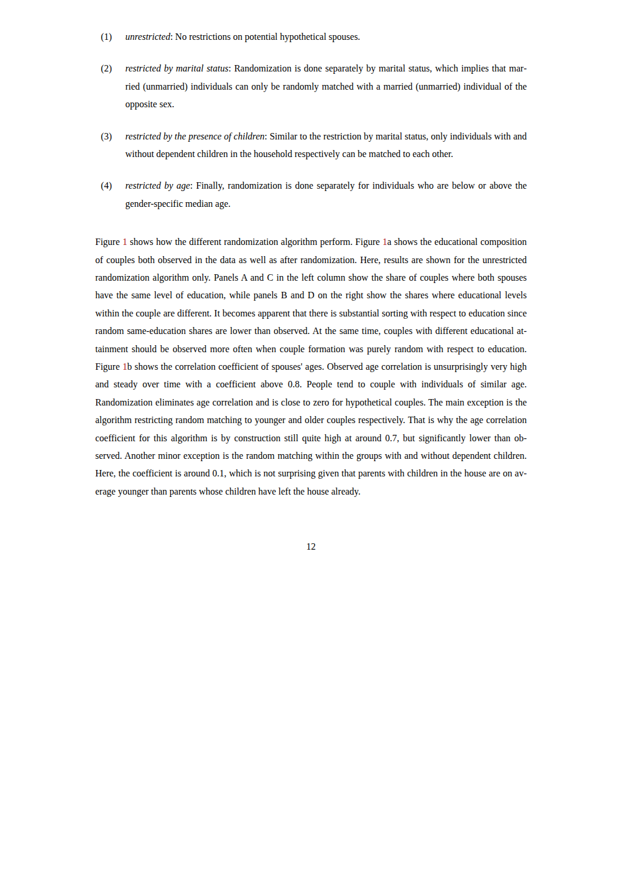unrestricted: No restrictions on potential hypothetical spouses.
restricted by marital status: Randomization is done separately by marital status, which implies that married (unmarried) individuals can only be randomly matched with a married (unmarried) individual of the opposite sex.
restricted by the presence of children: Similar to the restriction by marital status, only individuals with and without dependent children in the household respectively can be matched to each other.
restricted by age: Finally, randomization is done separately for individuals who are below or above the gender-specific median age.
Figure 1 shows how the different randomization algorithm perform. Figure 1a shows the educational composition of couples both observed in the data as well as after randomization. Here, results are shown for the unrestricted randomization algorithm only. Panels A and C in the left column show the share of couples where both spouses have the same level of education, while panels B and D on the right show the shares where educational levels within the couple are different. It becomes apparent that there is substantial sorting with respect to education since random same-education shares are lower than observed. At the same time, couples with different educational attainment should be observed more often when couple formation was purely random with respect to education. Figure 1b shows the correlation coefficient of spouses' ages. Observed age correlation is unsurprisingly very high and steady over time with a coefficient above 0.8. People tend to couple with individuals of similar age. Randomization eliminates age correlation and is close to zero for hypothetical couples. The main exception is the algorithm restricting random matching to younger and older couples respectively. That is why the age correlation coefficient for this algorithm is by construction still quite high at around 0.7, but significantly lower than observed. Another minor exception is the random matching within the groups with and without dependent children. Here, the coefficient is around 0.1, which is not surprising given that parents with children in the house are on average younger than parents whose children have left the house already.
12